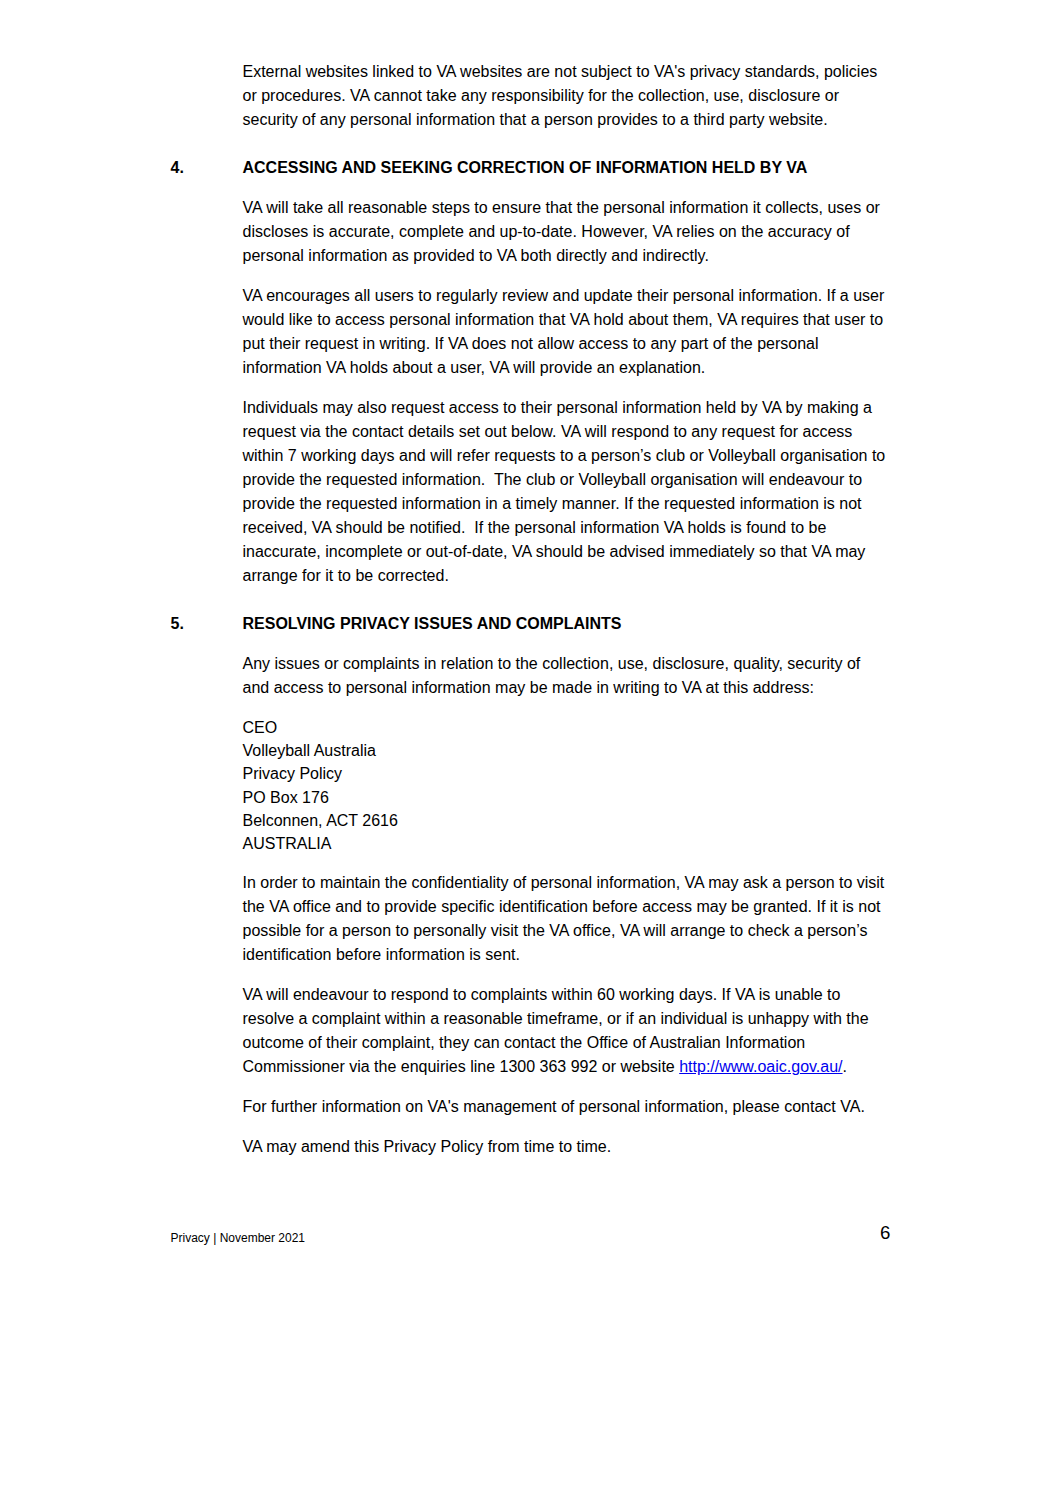External websites linked to VA websites are not subject to VA's privacy standards, policies or procedures. VA cannot take any responsibility for the collection, use, disclosure or security of any personal information that a person provides to a third party website.
4. Accessing and seeking correction of information held by VA
VA will take all reasonable steps to ensure that the personal information it collects, uses or discloses is accurate, complete and up-to-date. However, VA relies on the accuracy of personal information as provided to VA both directly and indirectly.
VA encourages all users to regularly review and update their personal information. If a user would like to access personal information that VA hold about them, VA requires that user to put their request in writing. If VA does not allow access to any part of the personal information VA holds about a user, VA will provide an explanation.
Individuals may also request access to their personal information held by VA by making a request via the contact details set out below. VA will respond to any request for access within 7 working days and will refer requests to a person’s club or Volleyball organisation to provide the requested information. The club or Volleyball organisation will endeavour to provide the requested information in a timely manner. If the requested information is not received, VA should be notified. If the personal information VA holds is found to be inaccurate, incomplete or out-of-date, VA should be advised immediately so that VA may arrange for it to be corrected.
5. Resolving privacy issues and complaints
Any issues or complaints in relation to the collection, use, disclosure, quality, security of and access to personal information may be made in writing to VA at this address:
CEO
Volleyball Australia
Privacy Policy
PO Box 176
Belconnen, ACT 2616
AUSTRALIA
In order to maintain the confidentiality of personal information, VA may ask a person to visit the VA office and to provide specific identification before access may be granted. If it is not possible for a person to personally visit the VA office, VA will arrange to check a person’s identification before information is sent.
VA will endeavour to respond to complaints within 60 working days. If VA is unable to resolve a complaint within a reasonable timeframe, or if an individual is unhappy with the outcome of their complaint, they can contact the Office of Australian Information Commissioner via the enquiries line 1300 363 992 or website http://www.oaic.gov.au/.
For further information on VA's management of personal information, please contact VA.
VA may amend this Privacy Policy from time to time.
Privacy | November 2021 6